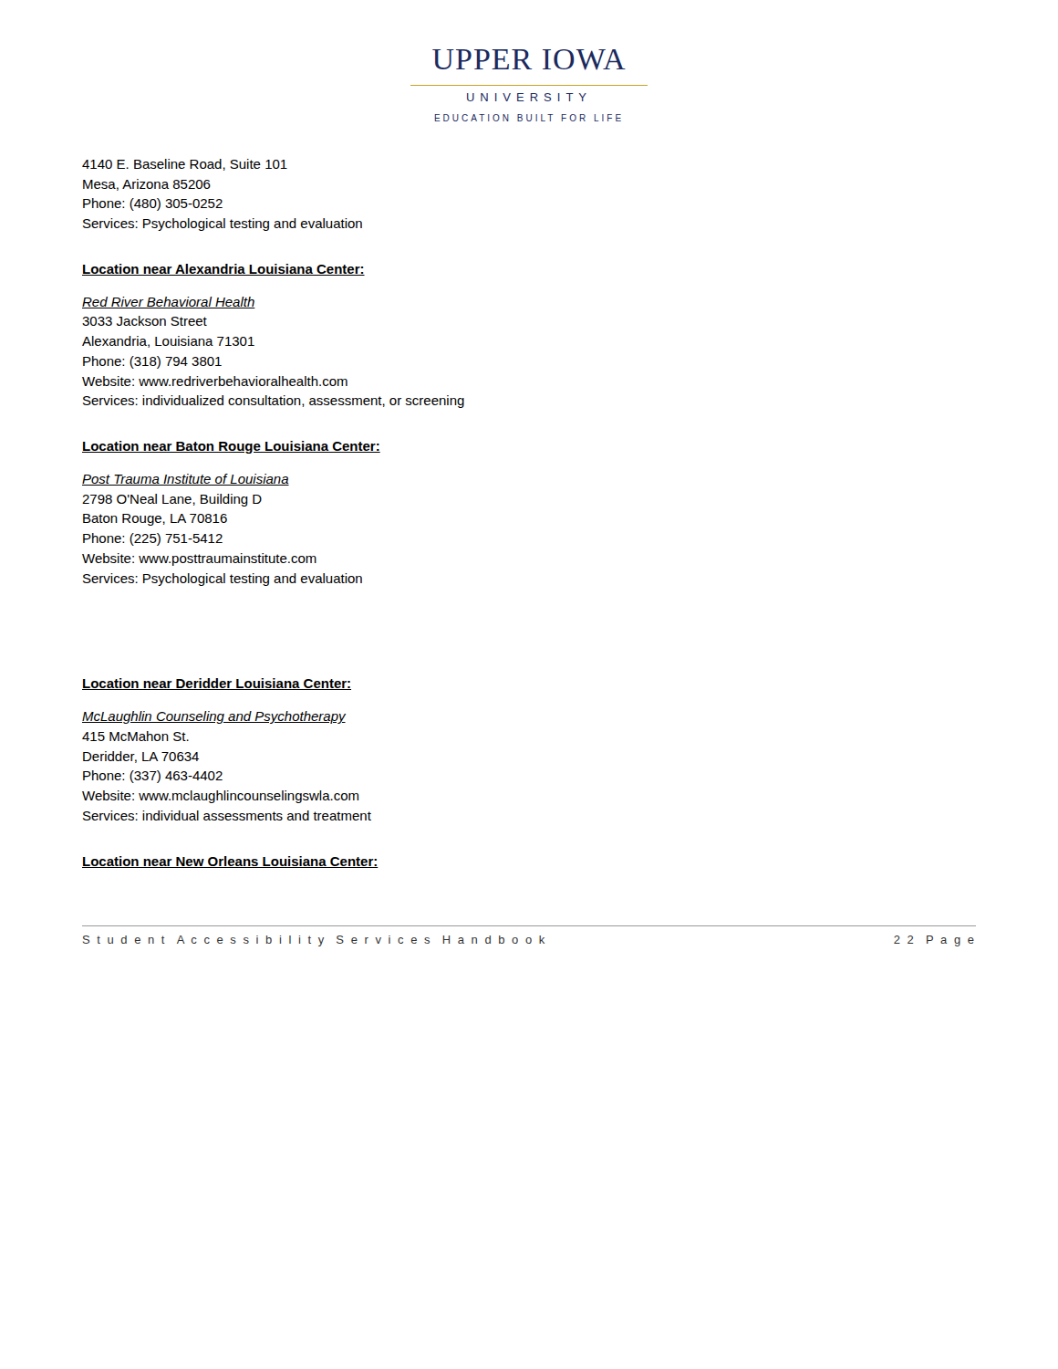UPPER IOWA
UNIVERSITY
EDUCATION BUILT FOR LIFE
4140 E. Baseline Road, Suite 101
Mesa, Arizona 85206
Phone: (480) 305-0252
Services: Psychological testing and evaluation
Location near Alexandria Louisiana Center:
Red River Behavioral Health
3033 Jackson Street
Alexandria, Louisiana 71301
Phone: (318) 794 3801
Website: www.redriverbehavioralhealth.com
Services: individualized consultation, assessment, or screening
Location near Baton Rouge Louisiana Center:
Post Trauma Institute of Louisiana
2798 O'Neal Lane, Building D
Baton Rouge, LA 70816
Phone: (225) 751-5412
Website: www.posttraumainstitute.com
Services: Psychological testing and evaluation
Location near Deridder Louisiana Center:
McLaughlin Counseling and Psychotherapy
415 McMahon St.
Deridder, LA 70634
Phone: (337) 463-4402
Website: www.mclaughlincounselingswla.com
Services: individual assessments and treatment
Location near New Orleans Louisiana Center:
S t u d e n t A c c e s s i b i l i t y S e r v i c e s H a n d b o o k 2 2 P a g e